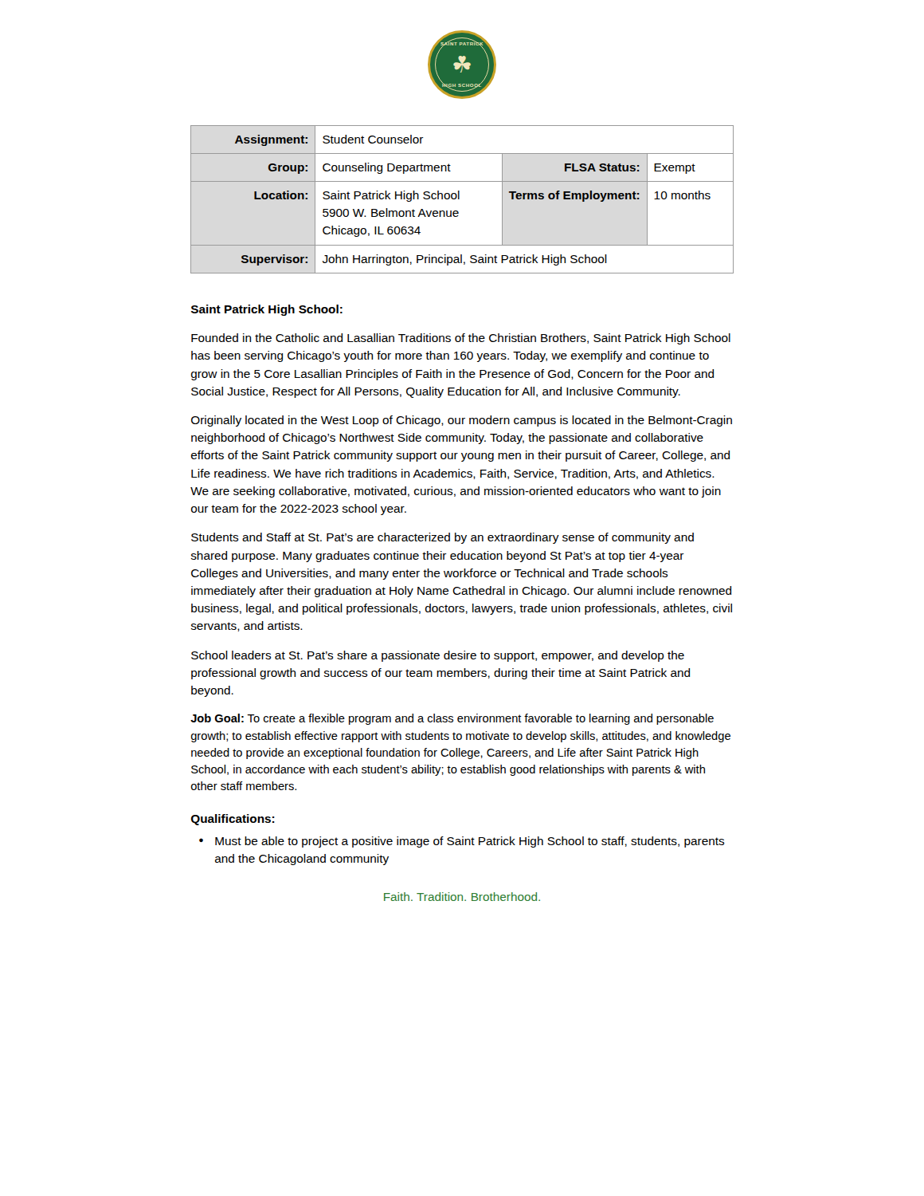SAINT PATRICK
☘
HIGH SCHOOL
| Assignment: | Student Counselor |
| Group: | Counseling Department | FLSA Status: | Exempt |
| Location: | Saint Patrick High School 5900 W. Belmont Avenue Chicago, IL 60634 | Terms of Employment: | 10 months |
| Supervisor: | John Harrington, Principal, Saint Patrick High School |
Saint Patrick High School:
Founded in the Catholic and Lasallian Traditions of the Christian Brothers, Saint Patrick High School has been serving Chicago’s youth for more than 160 years. Today, we exemplify and continue to grow in the 5 Core Lasallian Principles of Faith in the Presence of God, Concern for the Poor and Social Justice, Respect for All Persons, Quality Education for All, and Inclusive Community.
Originally located in the West Loop of Chicago, our modern campus is located in the Belmont-Cragin neighborhood of Chicago’s Northwest Side community. Today, the passionate and collaborative efforts of the Saint Patrick community support our young men in their pursuit of Career, College, and Life readiness. We have rich traditions in Academics, Faith, Service, Tradition, Arts, and Athletics. We are seeking collaborative, motivated, curious, and mission-oriented educators who want to join our team for the 2022-2023 school year.
Students and Staff at St. Pat’s are characterized by an extraordinary sense of community and shared purpose. Many graduates continue their education beyond St Pat’s at top tier 4-year Colleges and Universities, and many enter the workforce or Technical and Trade schools immediately after their graduation at Holy Name Cathedral in Chicago. Our alumni include renowned business, legal, and political professionals, doctors, lawyers, trade union professionals, athletes, civil servants, and artists.
School leaders at St. Pat’s share a passionate desire to support, empower, and develop the professional growth and success of our team members, during their time at Saint Patrick and beyond.
Job Goal: To create a flexible program and a class environment favorable to learning and personable growth; to establish effective rapport with students to motivate to develop skills, attitudes, and knowledge needed to provide an exceptional foundation for College, Careers, and Life after Saint Patrick High School, in accordance with each student’s ability; to establish good relationships with parents & with other staff members.
Qualifications:
Must be able to project a positive image of Saint Patrick High School to staff, students, parents and the Chicagoland community
Faith. Tradition. Brotherhood.